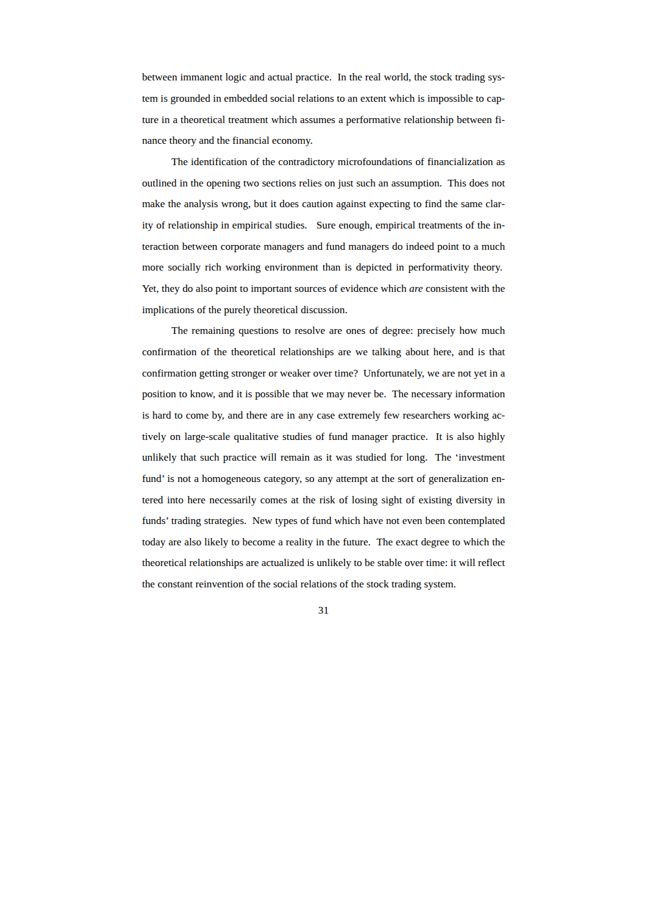between immanent logic and actual practice. In the real world, the stock trading system is grounded in embedded social relations to an extent which is impossible to capture in a theoretical treatment which assumes a performative relationship between finance theory and the financial economy.
The identification of the contradictory microfoundations of financialization as outlined in the opening two sections relies on just such an assumption. This does not make the analysis wrong, but it does caution against expecting to find the same clarity of relationship in empirical studies. Sure enough, empirical treatments of the interaction between corporate managers and fund managers do indeed point to a much more socially rich working environment than is depicted in performativity theory. Yet, they do also point to important sources of evidence which are consistent with the implications of the purely theoretical discussion.
The remaining questions to resolve are ones of degree: precisely how much confirmation of the theoretical relationships are we talking about here, and is that confirmation getting stronger or weaker over time? Unfortunately, we are not yet in a position to know, and it is possible that we may never be. The necessary information is hard to come by, and there are in any case extremely few researchers working actively on large-scale qualitative studies of fund manager practice. It is also highly unlikely that such practice will remain as it was studied for long. The ‘investment fund’ is not a homogeneous category, so any attempt at the sort of generalization entered into here necessarily comes at the risk of losing sight of existing diversity in funds’ trading strategies. New types of fund which have not even been contemplated today are also likely to become a reality in the future. The exact degree to which the theoretical relationships are actualized is unlikely to be stable over time: it will reflect the constant reinvention of the social relations of the stock trading system.
31